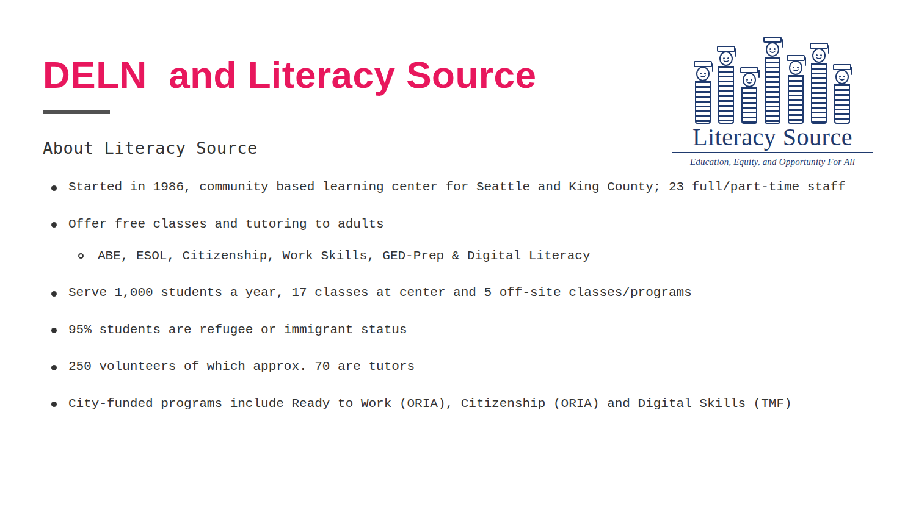Literacy Source
Education, Equity, and Opportunity For All
DELN and Literacy Source
About Literacy Source
Started in 1986, community based learning center for Seattle and King County; 23 full/part-time staff
Offer free classes and tutoring to adults
ABE, ESOL, Citizenship, Work Skills, GED-Prep & Digital Literacy
Serve 1,000 students a year, 17 classes at center and 5 off-site classes/programs
95% students are refugee or immigrant status
250 volunteers of which approx. 70 are tutors
City-funded programs include Ready to Work (ORIA), Citizenship (ORIA) and Digital Skills (TMF)